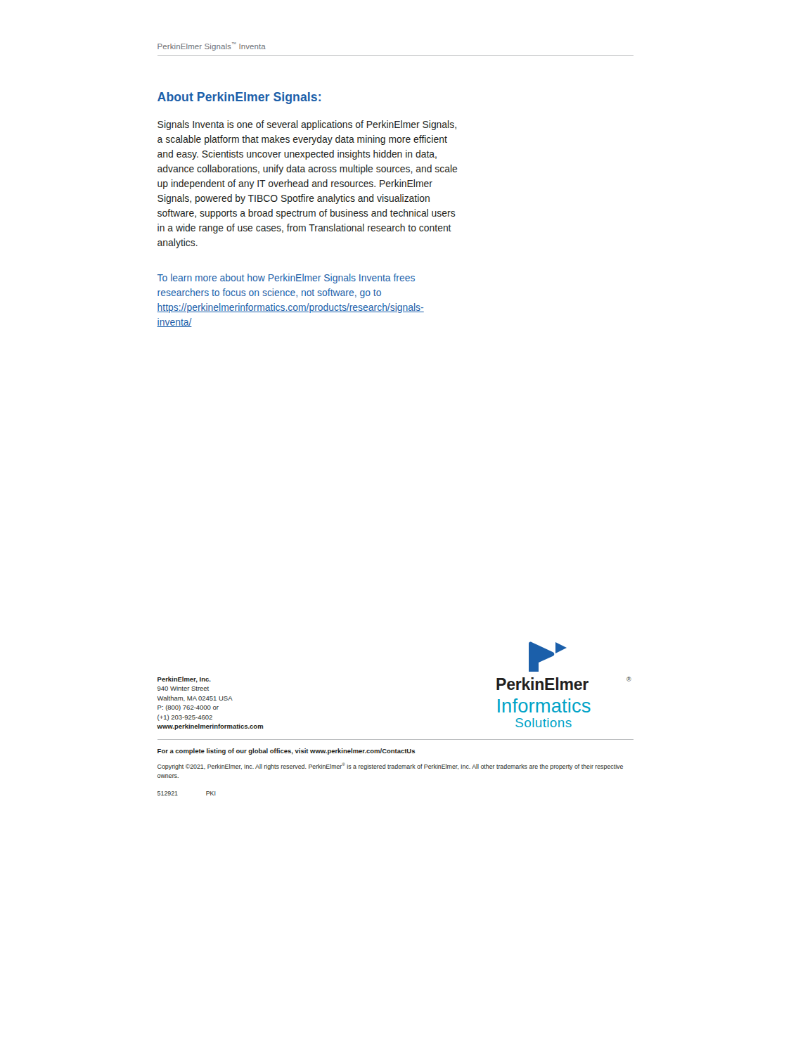PerkinElmer Signals™ Inventa
About PerkinElmer Signals:
Signals Inventa is one of several applications of PerkinElmer Signals, a scalable platform that makes everyday data mining more efficient and easy. Scientists uncover unexpected insights hidden in data, advance collaborations, unify data across multiple sources, and scale up independent of any IT overhead and resources. PerkinElmer Signals, powered by TIBCO Spotfire analytics and visualization software, supports a broad spectrum of business and technical users in a wide range of use cases, from Translational research to content analytics.
To learn more about how PerkinElmer Signals Inventa frees researchers to focus on science, not software, go to https://perkinelmerinformatics.com/products/research/signals-inventa/
PerkinElmer, Inc.
940 Winter Street
Waltham, MA 02451 USA
P: (800) 762-4000 or
(+1) 203-925-4602
www.perkinelmerinformatics.com
PerkinElmer ®
Informatics
Solutions
For a complete listing of our global offices, visit www.perkinelmer.com/ContactUs
Copyright ©2021, PerkinElmer, Inc. All rights reserved. PerkinElmer® is a registered trademark of PerkinElmer, Inc. All other trademarks are the property of their respective owners.
512921 PKI